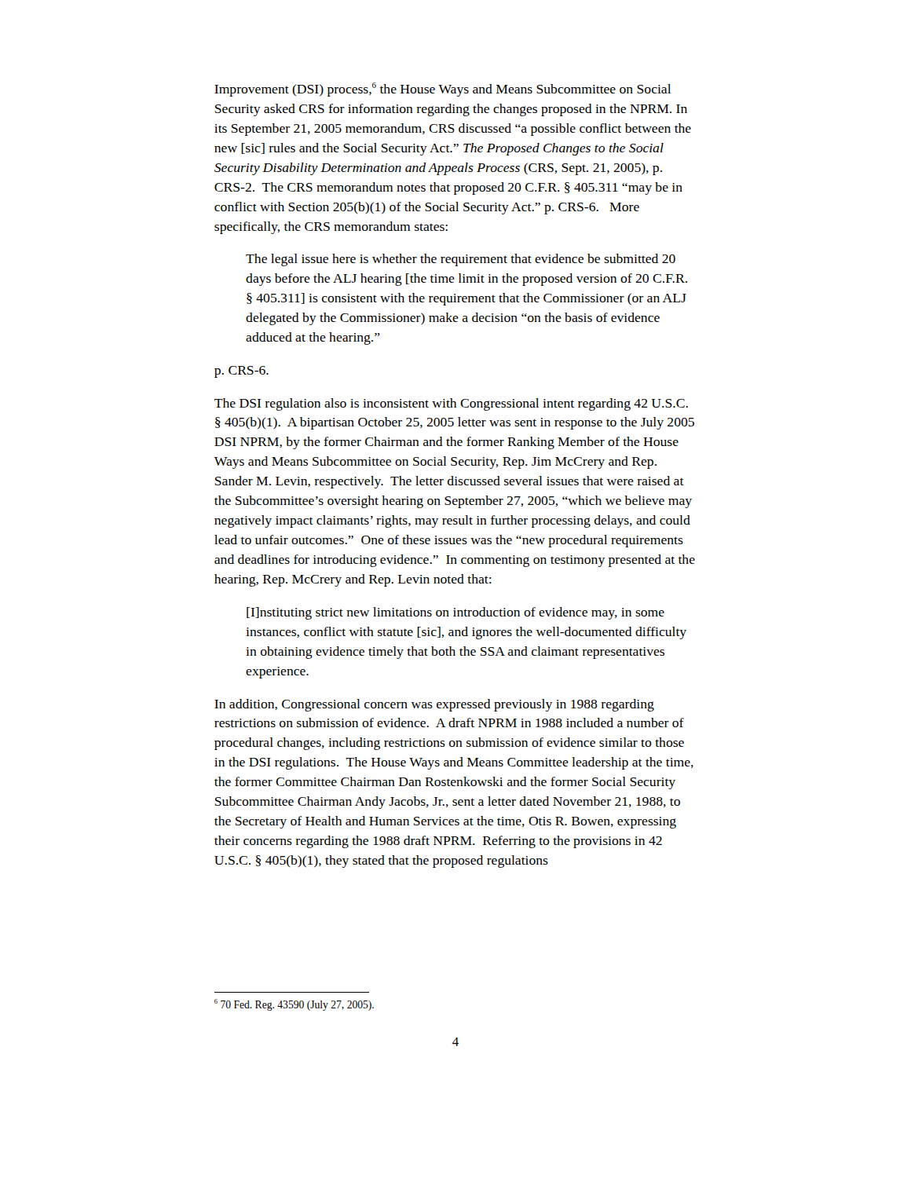Improvement (DSI) process,6 the House Ways and Means Subcommittee on Social Security asked CRS for information regarding the changes proposed in the NPRM. In its September 21, 2005 memorandum, CRS discussed “a possible conflict between the new [sic] rules and the Social Security Act.” The Proposed Changes to the Social Security Disability Determination and Appeals Process (CRS, Sept. 21, 2005), p. CRS-2. The CRS memorandum notes that proposed 20 C.F.R. § 405.311 “may be in conflict with Section 205(b)(1) of the Social Security Act.” p. CRS-6. More specifically, the CRS memorandum states:
The legal issue here is whether the requirement that evidence be submitted 20 days before the ALJ hearing [the time limit in the proposed version of 20 C.F.R. § 405.311] is consistent with the requirement that the Commissioner (or an ALJ delegated by the Commissioner) make a decision “on the basis of evidence adduced at the hearing.”
p. CRS-6.
The DSI regulation also is inconsistent with Congressional intent regarding 42 U.S.C. § 405(b)(1). A bipartisan October 25, 2005 letter was sent in response to the July 2005 DSI NPRM, by the former Chairman and the former Ranking Member of the House Ways and Means Subcommittee on Social Security, Rep. Jim McCrery and Rep. Sander M. Levin, respectively. The letter discussed several issues that were raised at the Subcommittee’s oversight hearing on September 27, 2005, “which we believe may negatively impact claimants’ rights, may result in further processing delays, and could lead to unfair outcomes.” One of these issues was the “new procedural requirements and deadlines for introducing evidence.” In commenting on testimony presented at the hearing, Rep. McCrery and Rep. Levin noted that:
[I]nstituting strict new limitations on introduction of evidence may, in some instances, conflict with statute [sic], and ignores the well-documented difficulty in obtaining evidence timely that both the SSA and claimant representatives experience.
In addition, Congressional concern was expressed previously in 1988 regarding restrictions on submission of evidence. A draft NPRM in 1988 included a number of procedural changes, including restrictions on submission of evidence similar to those in the DSI regulations. The House Ways and Means Committee leadership at the time, the former Committee Chairman Dan Rostenkowski and the former Social Security Subcommittee Chairman Andy Jacobs, Jr., sent a letter dated November 21, 1988, to the Secretary of Health and Human Services at the time, Otis R. Bowen, expressing their concerns regarding the 1988 draft NPRM. Referring to the provisions in 42 U.S.C. § 405(b)(1), they stated that the proposed regulations
6 70 Fed. Reg. 43590 (July 27, 2005).
4